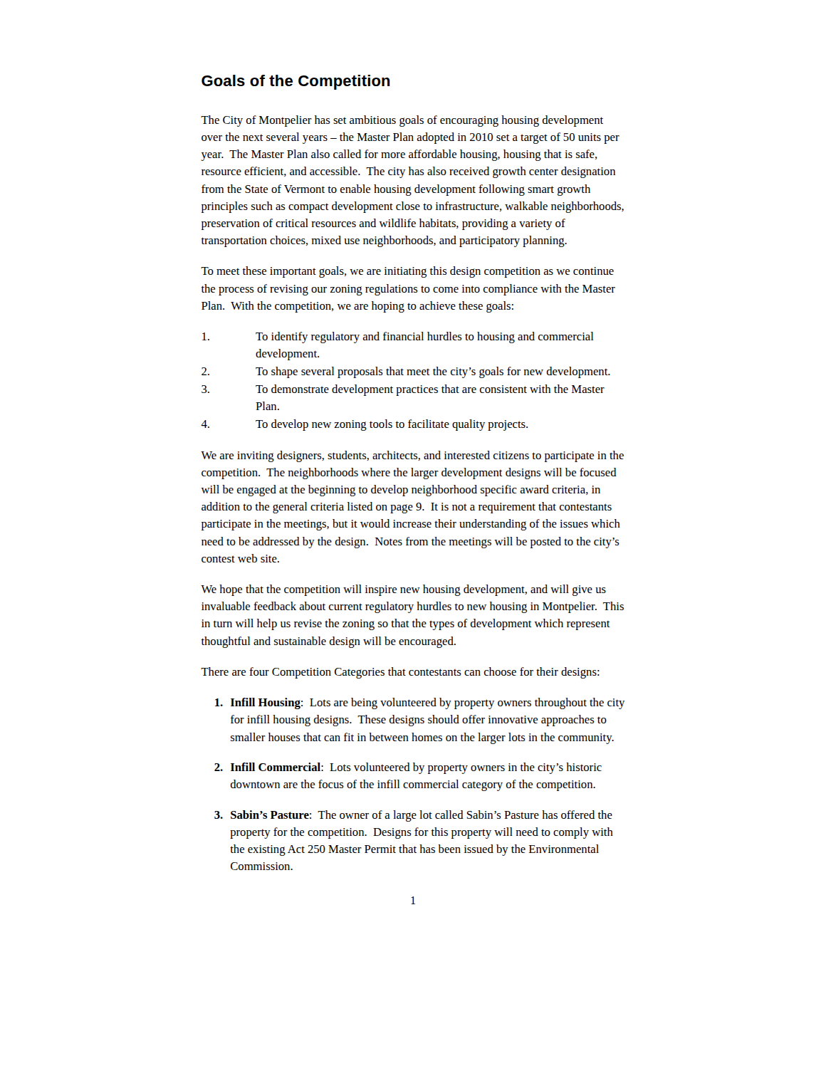Goals of the Competition
The City of Montpelier has set ambitious goals of encouraging housing development over the next several years – the Master Plan adopted in 2010 set a target of 50 units per year. The Master Plan also called for more affordable housing, housing that is safe, resource efficient, and accessible. The city has also received growth center designation from the State of Vermont to enable housing development following smart growth principles such as compact development close to infrastructure, walkable neighborhoods, preservation of critical resources and wildlife habitats, providing a variety of transportation choices, mixed use neighborhoods, and participatory planning.
To meet these important goals, we are initiating this design competition as we continue the process of revising our zoning regulations to come into compliance with the Master Plan. With the competition, we are hoping to achieve these goals:
1. To identify regulatory and financial hurdles to housing and commercial development.
2. To shape several proposals that meet the city’s goals for new development.
3. To demonstrate development practices that are consistent with the Master Plan.
4. To develop new zoning tools to facilitate quality projects.
We are inviting designers, students, architects, and interested citizens to participate in the competition. The neighborhoods where the larger development designs will be focused will be engaged at the beginning to develop neighborhood specific award criteria, in addition to the general criteria listed on page 9. It is not a requirement that contestants participate in the meetings, but it would increase their understanding of the issues which need to be addressed by the design. Notes from the meetings will be posted to the city’s contest web site.
We hope that the competition will inspire new housing development, and will give us invaluable feedback about current regulatory hurdles to new housing in Montpelier. This in turn will help us revise the zoning so that the types of development which represent thoughtful and sustainable design will be encouraged.
There are four Competition Categories that contestants can choose for their designs:
Infill Housing: Lots are being volunteered by property owners throughout the city for infill housing designs. These designs should offer innovative approaches to smaller houses that can fit in between homes on the larger lots in the community.
Infill Commercial: Lots volunteered by property owners in the city’s historic downtown are the focus of the infill commercial category of the competition.
Sabin’s Pasture: The owner of a large lot called Sabin’s Pasture has offered the property for the competition. Designs for this property will need to comply with the existing Act 250 Master Permit that has been issued by the Environmental Commission.
1